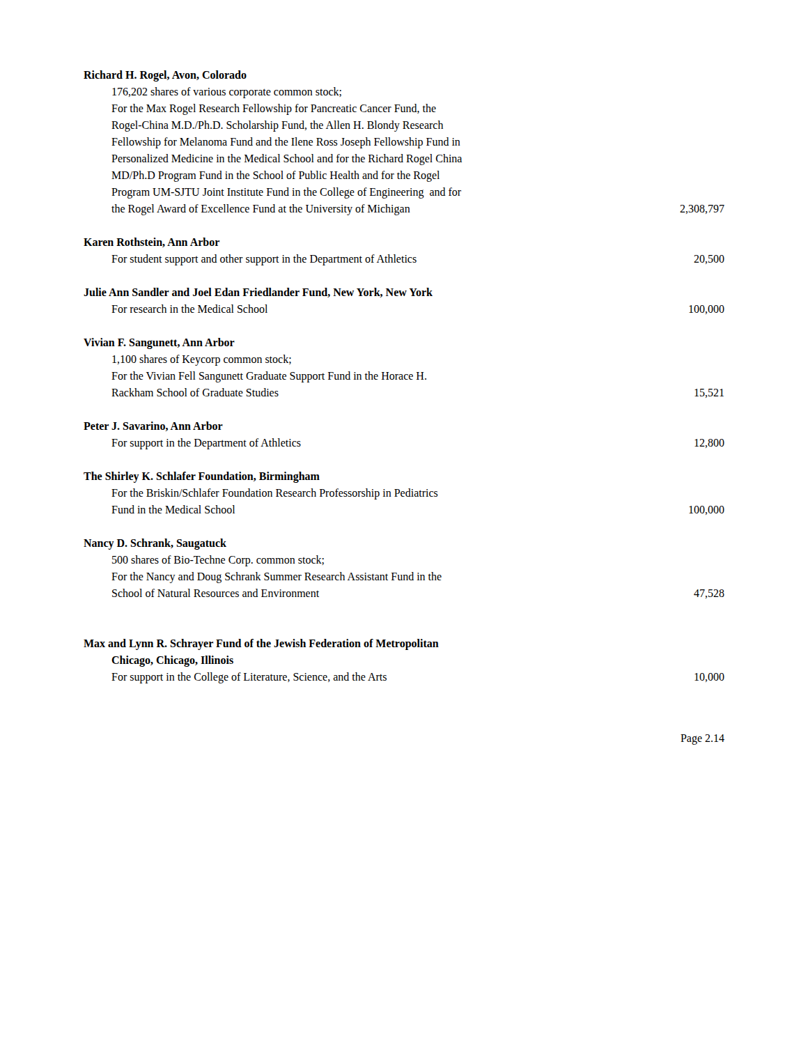Richard H. Rogel, Avon, Colorado
176,202 shares of various corporate common stock;
For the Max Rogel Research Fellowship for Pancreatic Cancer Fund, the
Rogel-China M.D./Ph.D. Scholarship Fund, the Allen H. Blondy Research
Fellowship for Melanoma Fund and the Ilene Ross Joseph Fellowship Fund in
Personalized Medicine in the Medical School and for the Richard Rogel China
MD/Ph.D Program Fund in the School of Public Health and for the Rogel
Program UM-SJTU Joint Institute Fund in the College of Engineering and for
the Rogel Award of Excellence Fund at the University of Michigan 2,308,797
Karen Rothstein, Ann Arbor
For student support and other support in the Department of Athletics 20,500
Julie Ann Sandler and Joel Edan Friedlander Fund, New York, New York
For research in the Medical School 100,000
Vivian F. Sangunett, Ann Arbor
1,100 shares of Keycorp common stock;
For the Vivian Fell Sangunett Graduate Support Fund in the Horace H.
Rackham School of Graduate Studies 15,521
Peter J. Savarino, Ann Arbor
For support in the Department of Athletics 12,800
The Shirley K. Schlafer Foundation, Birmingham
For the Briskin/Schlafer Foundation Research Professorship in Pediatrics
Fund in the Medical School 100,000
Nancy D. Schrank, Saugatuck
500 shares of Bio-Techne Corp. common stock;
For the Nancy and Doug Schrank Summer Research Assistant Fund in the
School of Natural Resources and Environment 47,528
Max and Lynn R. Schrayer Fund of the Jewish Federation of Metropolitan
Chicago, Chicago, Illinois
For support in the College of Literature, Science, and the Arts 10,000
Page 2.14